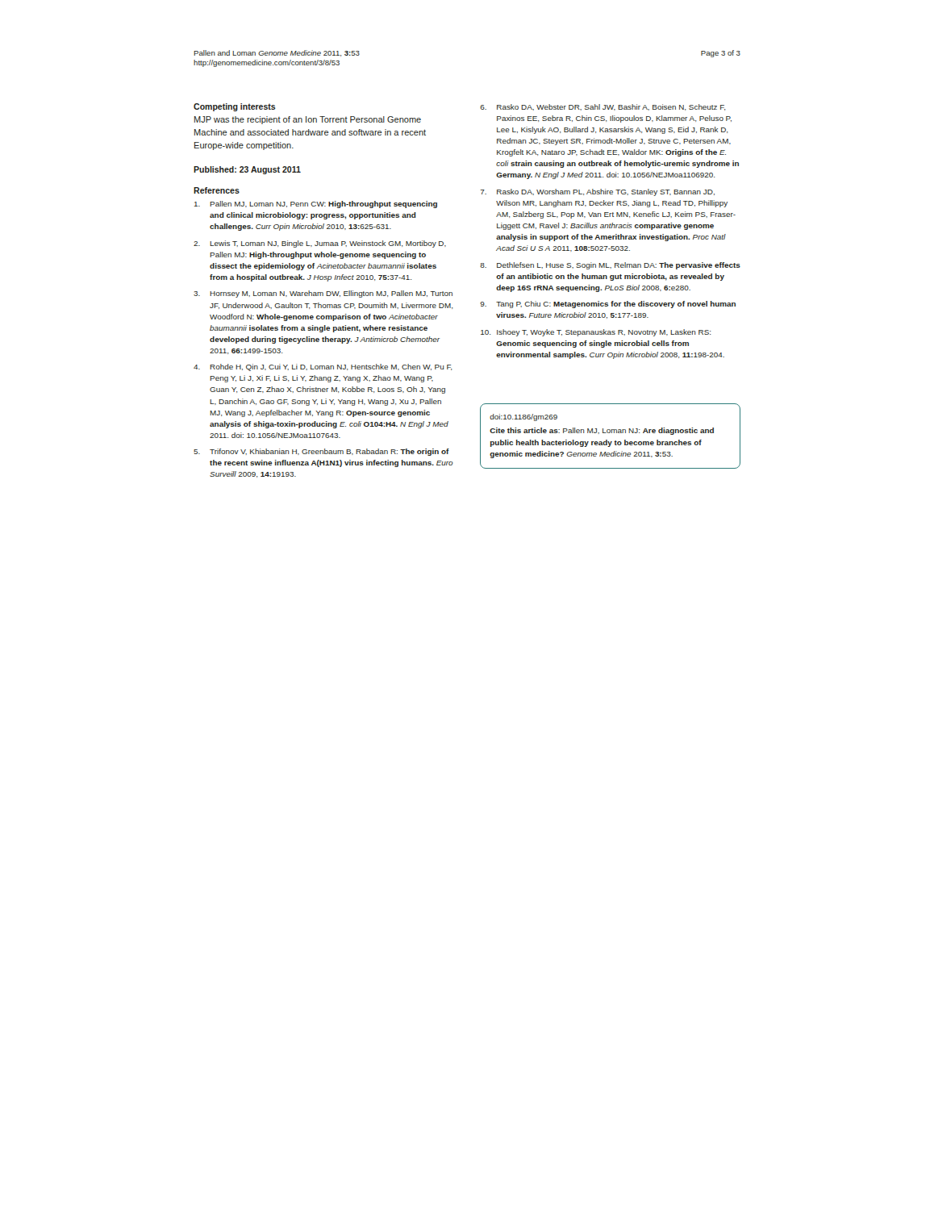Pallen and Loman Genome Medicine 2011, 3: 53
http://genomemedicine.com/content/3/8/53
Page 3 of 3
Competing interests
MJP was the recipient of an Ion Torrent Personal Genome Machine and associated hardware and software in a recent Europe-wide competition.
Published: 23 August 2011
References
Pallen MJ, Loman NJ, Penn CW: High-throughput sequencing and clinical microbiology: progress, opportunities and challenges. Curr Opin Microbiol 2010, 13: 625-631.
Lewis T, Loman NJ, Bingle L, Jumaa P, Weinstock GM, Mortiboy D, Pallen MJ: High-throughput whole-genome sequencing to dissect the epidemiology of Acinetobacter baumannii isolates from a hospital outbreak. J Hosp Infect 2010, 75: 37-41.
Hornsey M, Loman N, Wareham DW, Ellington MJ, Pallen MJ, Turton JF, Underwood A, Gaulton T, Thomas CP, Doumith M, Livermore DM, Woodford N: Whole-genome comparison of two Acinetobacter baumannii isolates from a single patient, where resistance developed during tigecycline therapy. J Antimicrob Chemother 2011, 66: 1499-1503.
Rohde H, Qin J, Cui Y, Li D, Loman NJ, Hentschke M, Chen W, Pu F, Peng Y, Li J, Xi F, Li S, Li Y, Zhang Z, Yang X, Zhao M, Wang P, Guan Y, Cen Z, Zhao X, Christner M, Kobbe R, Loos S, Oh J, Yang L, Danchin A, Gao GF, Song Y, Li Y, Yang H, Wang J, Xu J, Pallen MJ, Wang J, Aepfelbacher M, Yang R: Open-source genomic analysis of shiga-toxin-producing E. coli O104:H4. N Engl J Med 2011. doi: 10.1056/NEJMoa1107643.
Trifonov V, Khiabanian H, Greenbaum B, Rabadan R: The origin of the recent swine influenza A(H1N1) virus infecting humans. Euro Surveill 2009, 14: 19193.
Rasko DA, Webster DR, Sahl JW, Bashir A, Boisen N, Scheutz F, Paxinos EE, Sebra R, Chin CS, Iliopoulos D, Klammer A, Peluso P, Lee L, Kislyuk AO, Bullard J, Kasarskis A, Wang S, Eid J, Rank D, Redman JC, Steyert SR, Frimodt-Moller J, Struve C, Petersen AM, Krogfelt KA, Nataro JP, Schadt EE, Waldor MK: Origins of the E. coli strain causing an outbreak of hemolytic-uremic syndrome in Germany. N Engl J Med 2011. doi: 10.1056/NEJMoa1106920.
Rasko DA, Worsham PL, Abshire TG, Stanley ST, Bannan JD, Wilson MR, Langham RJ, Decker RS, Jiang L, Read TD, Phillippy AM, Salzberg SL, Pop M, Van Ert MN, Kenefic LJ, Keim PS, Fraser-Liggett CM, Ravel J: Bacillus anthracis comparative genome analysis in support of the Amerithrax investigation. Proc Natl Acad Sci U S A 2011, 108: 5027-5032.
Dethlefsen L, Huse S, Sogin ML, Relman DA: The pervasive effects of an antibiotic on the human gut microbiota, as revealed by deep 16S rRNA sequencing. PLoS Biol 2008, 6: e280.
Tang P, Chiu C: Metagenomics for the discovery of novel human viruses. Future Microbiol 2010, 5: 177-189.
Ishoey T, Woyke T, Stepanauskas R, Novotny M, Lasken RS: Genomic sequencing of single microbial cells from environmental samples. Curr Opin Microbiol 2008, 11: 198-204.
doi:10.1186/gm269
Cite this article as: Pallen MJ, Loman NJ: Are diagnostic and public health bacteriology ready to become branches of genomic medicine? Genome Medicine 2011, 3: 53.